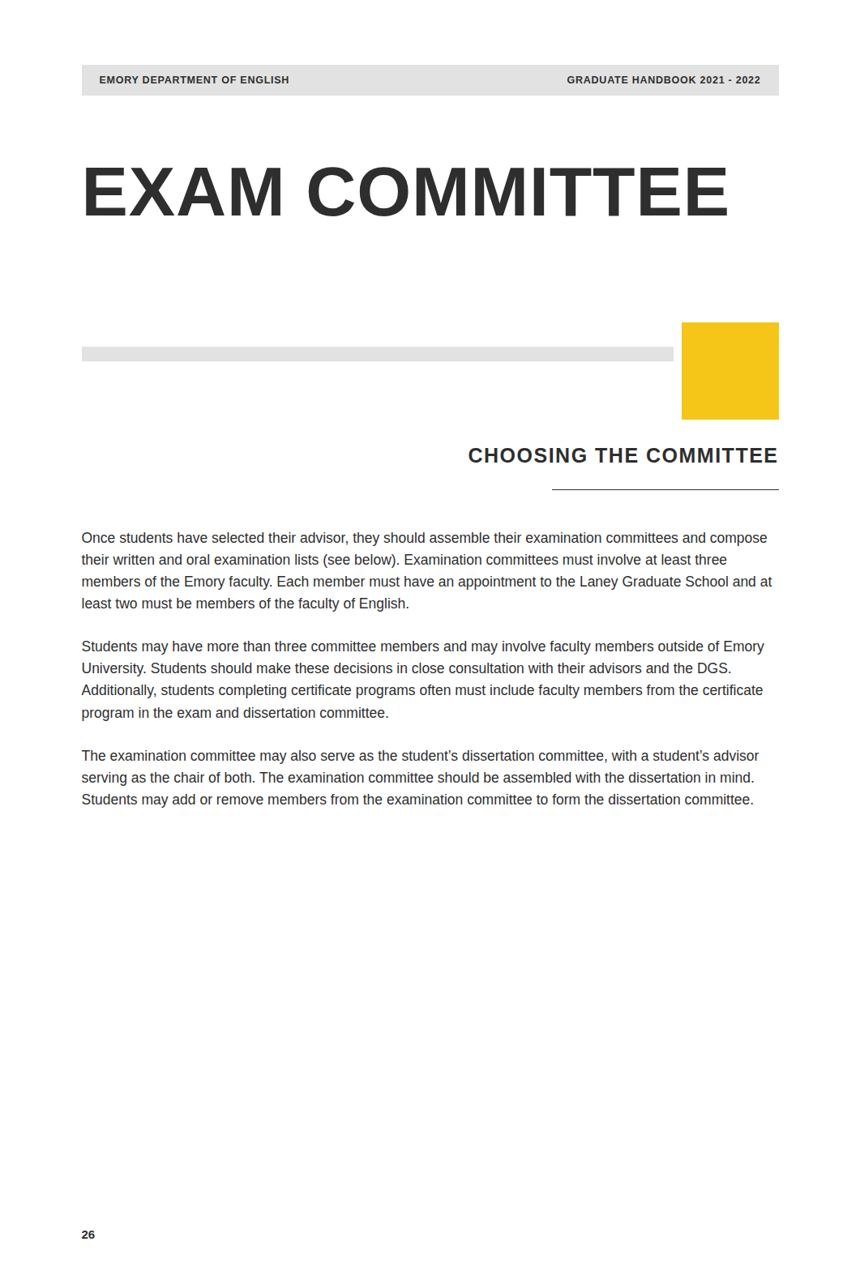Emory Department of English Graduate Handbook 2021 - 2022
Exam Committee
Choosing the Committee
Once students have selected their advisor, they should assemble their examination committees and compose their written and oral examination lists (see below). Examination committees must involve at least three members of the Emory faculty. Each member must have an appointment to the Laney Graduate School and at least two must be members of the faculty of English.
Students may have more than three committee members and may involve faculty members outside of Emory University. Students should make these decisions in close consultation with their advisors and the DGS. Additionally, students completing certificate programs often must include faculty members from the certificate program in the exam and dissertation committee.
The examination committee may also serve as the student’s dissertation committee, with a student’s advisor serving as the chair of both. The examination committee should be assembled with the dissertation in mind. Students may add or remove members from the examination committee to form the dissertation committee.
26